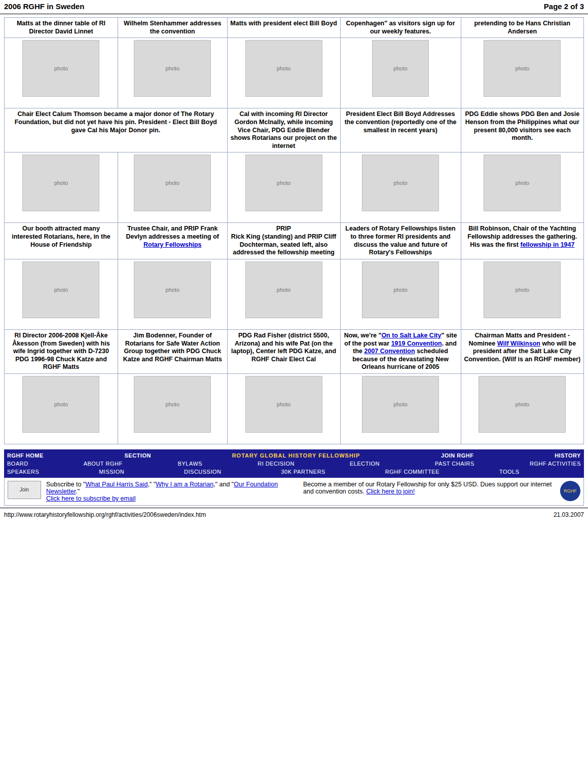2006 RGHF in Sweden Page 2 of 3
| Matts at the dinner table of RI Director David Linnet | Wilhelm Stenhammer addresses the convention | Matts with president elect Bill Boyd | Copenhagen" as visitors sign up for our weekly features. | pretending to be Hans Christian Andersen |
| photo | photo | photo | photo | photo |
| Chair Elect Calum Thomson became a major donor of The Rotary Foundation, but did not yet have his pin. President - Elect Bill Boyd gave Cal his Major Donor pin. | Cal with incoming RI Director Gordon McInally, while incoming Vice Chair, PDG Eddie Blender shows Rotarians our project on the internet | President Elect Bill Boyd Addresses the convention (reportedly one of the smallest in recent years) | PDG Eddie shows PDG Ben and Josie Henson from the Philippines what our present 80,000 visitors see each month. |
| photo | photo | photo | photo | photo |
| Our booth attracted many interested Rotarians, here, in the House of Friendship | Trustee Chair, and PRIP Frank Devlyn addresses a meeting of Rotary Fellowships | PRIP Rick King (standing) and PRIP Cliff Dochterman, seated left, also addressed the fellowship meeting | Leaders of Rotary Fellowships listen to three former RI presidents and discuss the value and future of Rotary's Fellowships | Bill Robinson, Chair of the Yachting Fellowship addresses the gathering. His was the first fellowship in 1947 |
| photo | photo | photo | photo | photo |
| RI Director 2006-2008 Kjell-Åke Åkesson (from Sweden) with his wife Ingrid together with D-7230 PDG 1996-98 Chuck Katze and RGHF Matts | Jim Bodenner, Founder of Rotarians for Safe Water Action Group together with PDG Chuck Katze and RGHF Chairman Matts | PDG Rad Fisher (district 5500, Arizona) and his wife Pat (on the laptop), Center left PDG Katze, and RGHF Chair Elect Cal | Now, we're " On to Salt Lake City " site of the post war 1919 Convention . and the 2007 Convention scheduled because of the devastating New Orleans hurricane of 2005 | Chairman Matts and President - Nominee Wilf Wilkinson who will be president after the Salt Lake City Convention. (Wilf is an RGHF member) |
| photo | photo | photo | photo | photo |
RGHF HOME SECTION ROTARY GLOBAL HISTORY FELLOWSHIP JOIN RGHF HISTORY
BOARD ABOUT RGHF BYLAWS RI DECISION ELECTION PAST CHAIRS RGHF ACTIVITIES
SPEAKERS MISSION DISCUSSION 30K PARTNERS RGHF COMMITTEE TOOLS
Join
Subscribe to "What Paul Harris Said," "Why I am a Rotarian," and "Our Foundation Newsletter."
Click here to subscribe by email
Become a member of our Rotary Fellowship for only $25 USD. Dues support our internet and convention costs. Click here to join!
RGHF
http://www.rotaryhistoryfellowship.org/rghf/activities/2006sweden/index.htm 21.03.2007